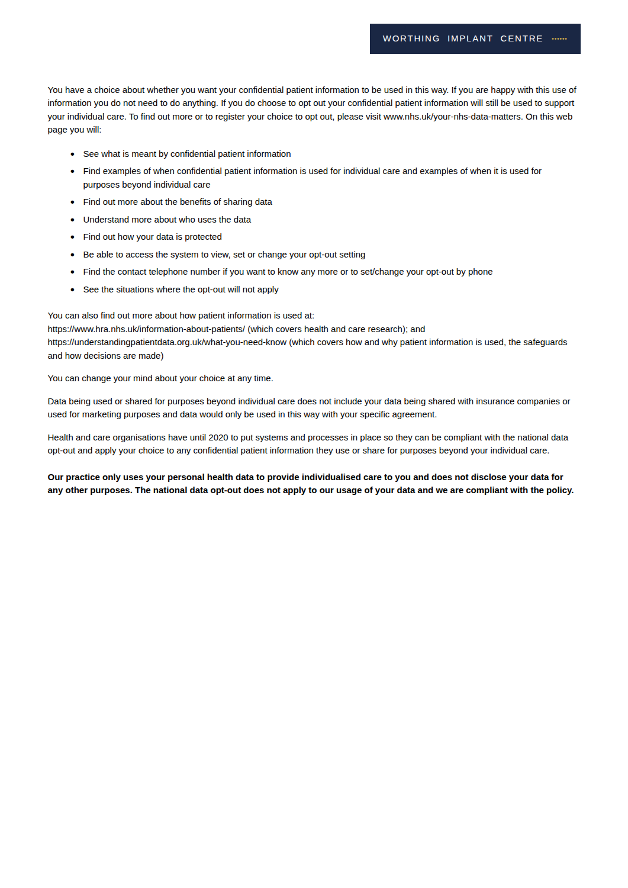WORTHING IMPLANT CENTRE ••••••
You have a choice about whether you want your confidential patient information to be used in this way. If you are happy with this use of information you do not need to do anything. If you do choose to opt out your confidential patient information will still be used to support your individual care. To find out more or to register your choice to opt out, please visit www.nhs.uk/your-nhs-data-matters. On this web page you will:
See what is meant by confidential patient information
Find examples of when confidential patient information is used for individual care and examples of when it is used for purposes beyond individual care
Find out more about the benefits of sharing data
Understand more about who uses the data
Find out how your data is protected
Be able to access the system to view, set or change your opt-out setting
Find the contact telephone number if you want to know any more or to set/change your opt-out by phone
See the situations where the opt-out will not apply
You can also find out more about how patient information is used at:
https://www.hra.nhs.uk/information-about-patients/ (which covers health and care research); and https://understandingpatientdata.org.uk/what-you-need-know (which covers how and why patient information is used, the safeguards and how decisions are made)
You can change your mind about your choice at any time.
Data being used or shared for purposes beyond individual care does not include your data being shared with insurance companies or used for marketing purposes and data would only be used in this way with your specific agreement.
Health and care organisations have until 2020 to put systems and processes in place so they can be compliant with the national data opt-out and apply your choice to any confidential patient information they use or share for purposes beyond your individual care.
Our practice only uses your personal health data to provide individualised care to you and does not disclose your data for any other purposes. The national data opt-out does not apply to our usage of your data and we are compliant with the policy.